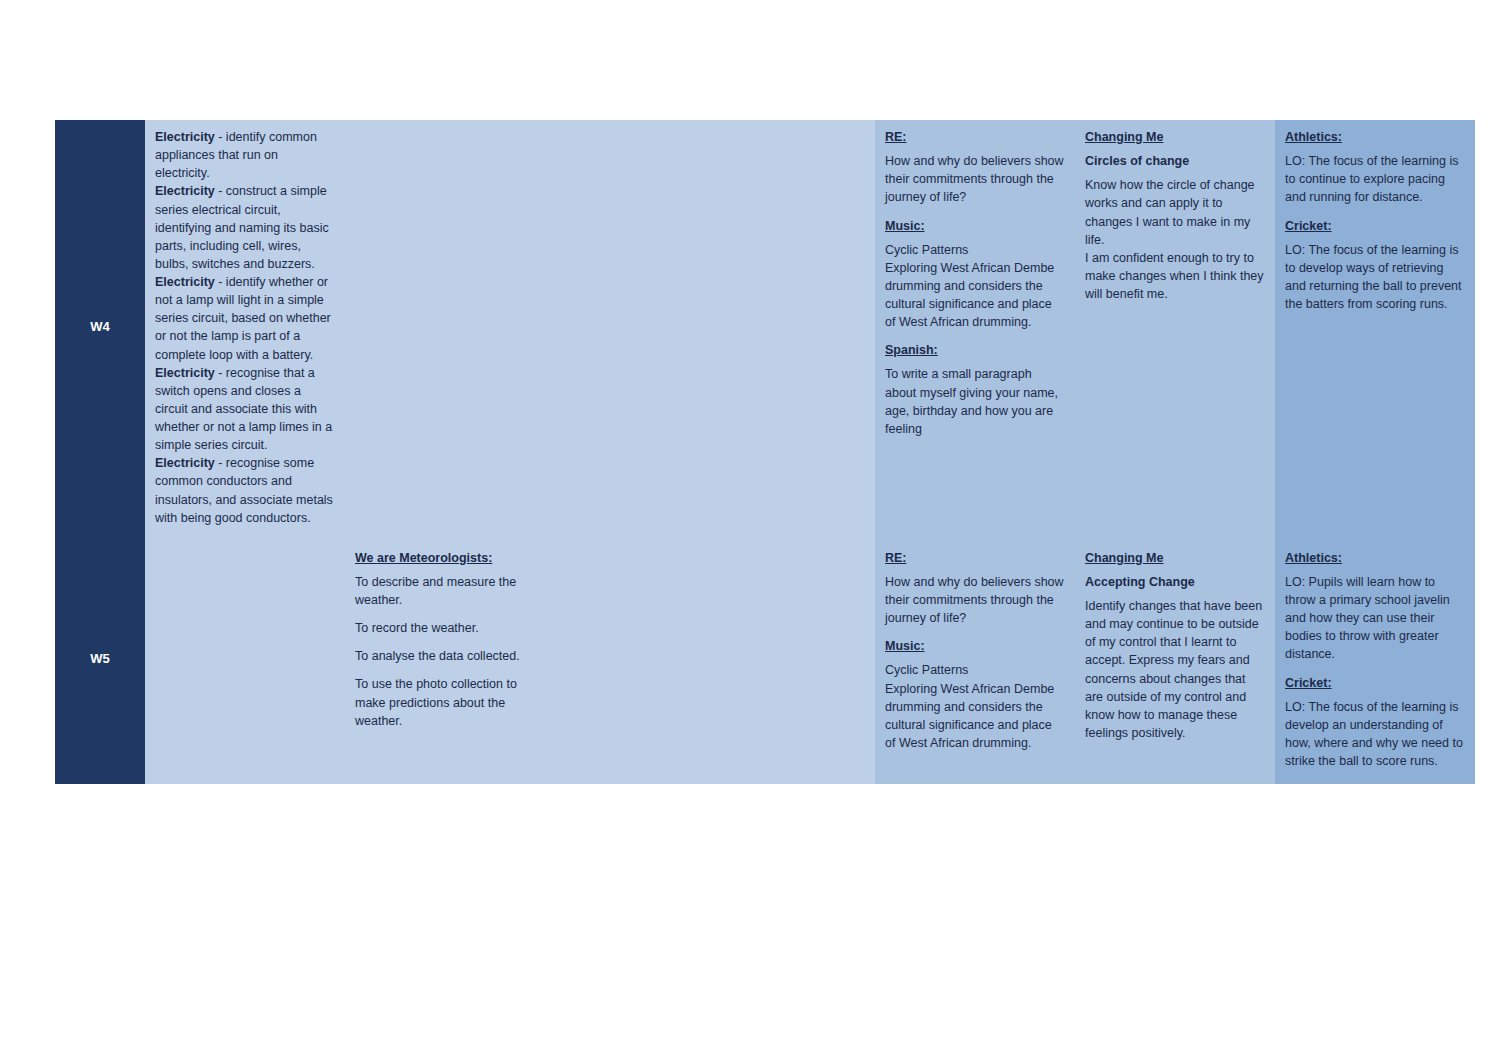| W4 | Electricity - identify common appliances that run on electricity. Electricity - construct a simple series electrical circuit, identifying and naming its basic parts, including cell, wires, bulbs, switches and buzzers. Electricity - identify whether or not a lamp will light in a simple series circuit, based on whether or not the lamp is part of a complete loop with a battery. Electricity - recognise that a switch opens and closes a circuit and associate this with whether or not a lamp limes in a simple series circuit. Electricity - recognise some common conductors and insulators, and associate metals with being good conductors. | | | | RE: How and why do believers show their commitments through the journey of life? Music: Cyclic Patterns Exploring West African Dembe drumming and considers the cultural significance and place of West African drumming. Spanish: To write a small paragraph about myself giving your name, age, birthday and how you are feeling | Changing Me Circles of change Know how the circle of change works and can apply it to changes I want to make in my life. I am confident enough to try to make changes when I think they will benefit me. | Athletics: LO: The focus of the learning is to continue to explore pacing and running for distance. Cricket: LO: The focus of the learning is to develop ways of retrieving and returning the ball to prevent the batters from scoring runs. |
| W5 | | We are Meteorologists: To describe and measure the weather. To record the weather. To analyse the data collected. To use the photo collection to make predictions about the weather. | | | RE: How and why do believers show their commitments through the journey of life? Music: Cyclic Patterns Exploring West African Dembe drumming and considers the cultural significance and place of West African drumming. | Changing Me Accepting Change Identify changes that have been and may continue to be outside of my control that I learnt to accept. Express my fears and concerns about changes that are outside of my control and know how to manage these feelings positively. | Athletics: LO: Pupils will learn how to throw a primary school javelin and how they can use their bodies to throw with greater distance. Cricket: LO: The focus of the learning is develop an understanding of how, where and why we need to strike the ball to score runs. |